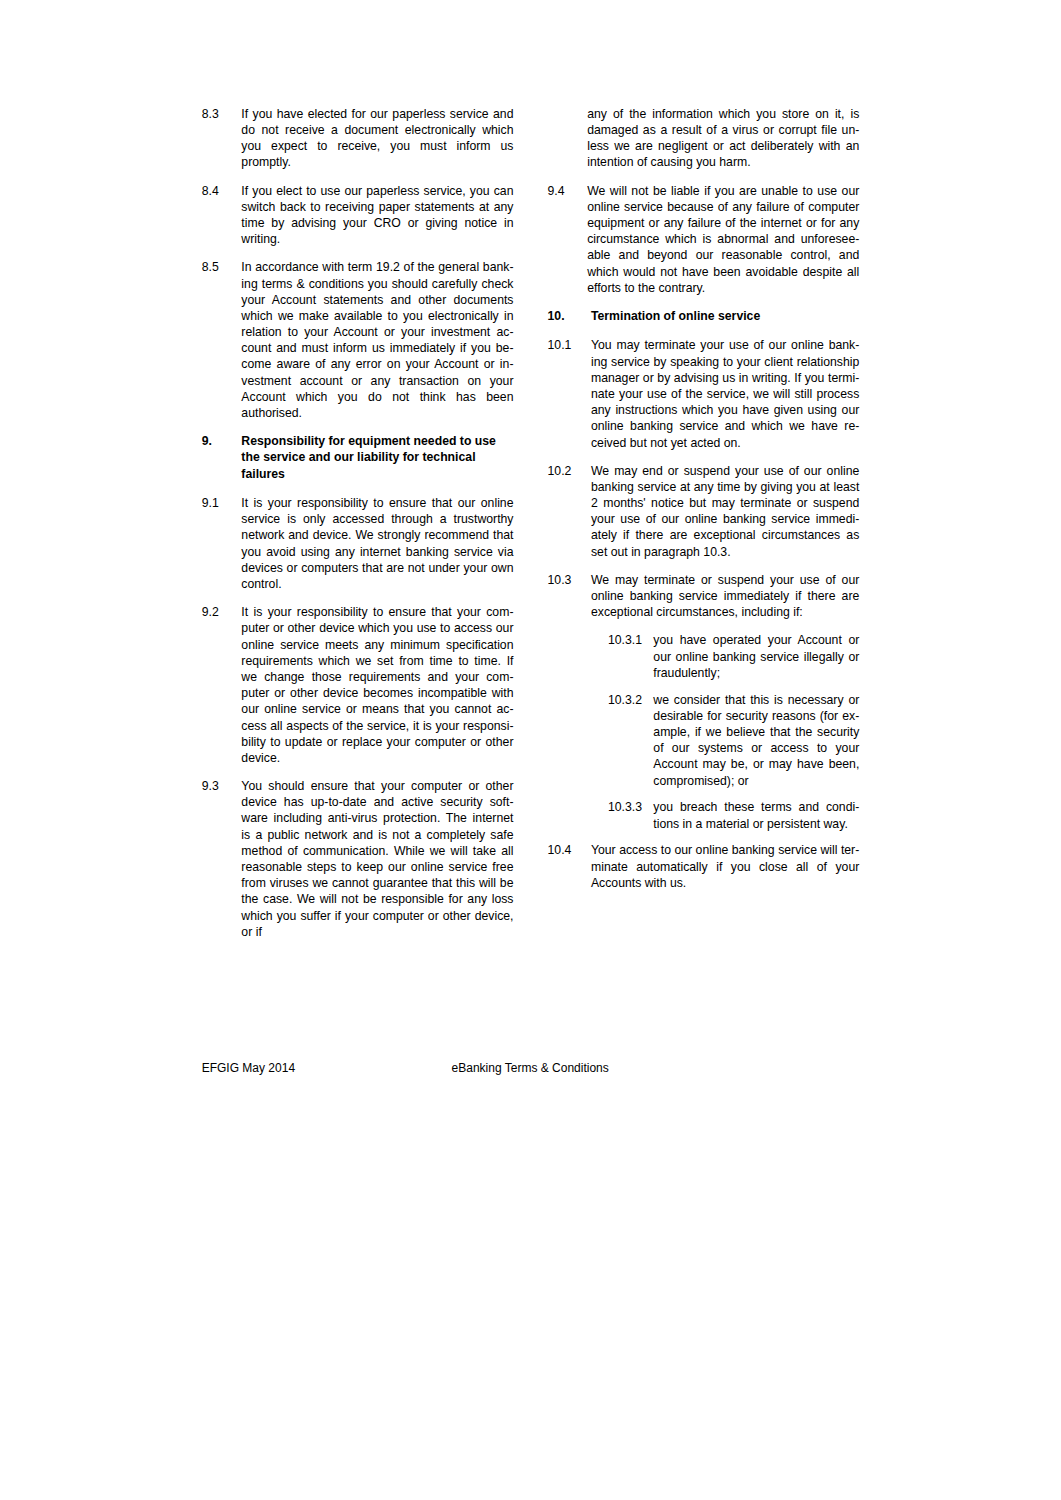8.3
If you have elected for our paperless service and do not receive a document electronically which you expect to receive, you must inform us promptly.
8.4
If you elect to use our paperless service, you can switch back to receiving paper statements at any time by advising your CRO or giving notice in writing.
8.5
In accordance with term 19.2 of the general banking terms & conditions you should carefully check your Account statements and other documents which we make available to you electronically in relation to your Account or your investment account and must inform us immediately if you become aware of any error on your Account or investment account or any transaction on your Account which you do not think has been authorised.
9.
Responsibility for equipment needed to use the service and our liability for technical failures
9.1
It is your responsibility to ensure that our online service is only accessed through a trustworthy network and device. We strongly recommend that you avoid using any internet banking service via devices or computers that are not under your own control.
9.2
It is your responsibility to ensure that your computer or other device which you use to access our online service meets any minimum specification requirements which we set from time to time. If we change those requirements and your computer or other device becomes incompatible with our online service or means that you cannot access all aspects of the service, it is your responsibility to update or replace your computer or other device.
9.3
You should ensure that your computer or other device has up-to-date and active security software including anti-virus protection. The internet is a public network and is not a completely safe method of communication. While we will take all reasonable steps to keep our online service free from viruses we cannot guarantee that this will be the case. We will not be responsible for any loss which you suffer if your computer or other device, or if
any of the information which you store on it, is damaged as a result of a virus or corrupt file unless we are negligent or act deliberately with an intention of causing you harm.
9.4
We will not be liable if you are unable to use our online service because of any failure of computer equipment or any failure of the internet or for any circumstance which is abnormal and unforeseeable and beyond our reasonable control, and which would not have been avoidable despite all efforts to the contrary.
10.
Termination of online service
10.1
You may terminate your use of our online banking service by speaking to your client relationship manager or by advising us in writing. If you terminate your use of the service, we will still process any instructions which you have given using our online banking service and which we have received but not yet acted on.
10.2
We may end or suspend your use of our online banking service at any time by giving you at least 2 months' notice but may terminate or suspend your use of our online banking service immediately if there are exceptional circumstances as set out in paragraph 10.3.
10.3
We may terminate or suspend your use of our online banking service immediately if there are exceptional circumstances, including if:
10.3.1
you have operated your Account or our online banking service illegally or fraudulently;
10.3.2
we consider that this is necessary or desirable for security reasons (for example, if we believe that the security of our systems or access to your Account may be, or may have been, compromised); or
10.3.3
you breach these terms and conditions in a material or persistent way.
10.4
Your access to our online banking service will terminate automatically if you close all of your Accounts with us.
EFGIG May 2014
eBanking Terms & Conditions